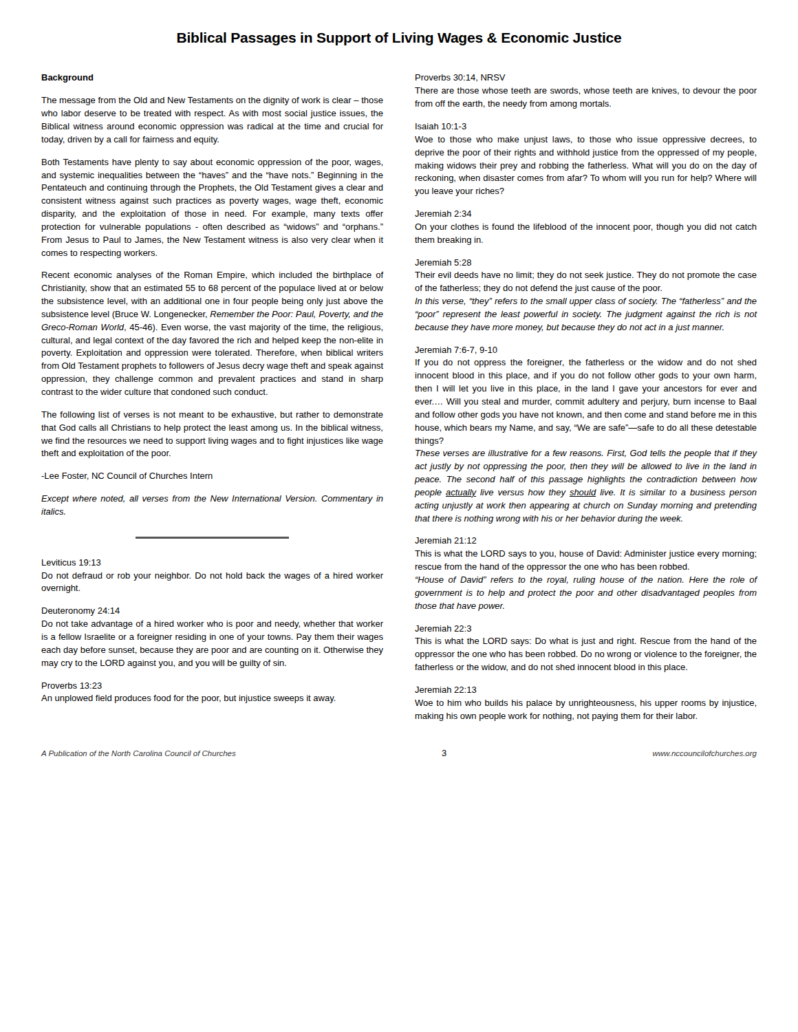Biblical Passages in Support of Living Wages & Economic Justice
Background
The message from the Old and New Testaments on the dignity of work is clear – those who labor deserve to be treated with respect. As with most social justice issues, the Biblical witness around economic oppression was radical at the time and crucial for today, driven by a call for fairness and equity.
Both Testaments have plenty to say about economic oppression of the poor, wages, and systemic inequalities between the “haves” and the “have nots.” Beginning in the Pentateuch and continuing through the Prophets, the Old Testament gives a clear and consistent witness against such practices as poverty wages, wage theft, economic disparity, and the exploitation of those in need. For example, many texts offer protection for vulnerable populations - often described as “widows” and “orphans.” From Jesus to Paul to James, the New Testament witness is also very clear when it comes to respecting workers.
Recent economic analyses of the Roman Empire, which included the birthplace of Christianity, show that an estimated 55 to 68 percent of the populace lived at or below the subsistence level, with an additional one in four people being only just above the subsistence level (Bruce W. Longenecker, Remember the Poor: Paul, Poverty, and the Greco-Roman World, 45-46). Even worse, the vast majority of the time, the religious, cultural, and legal context of the day favored the rich and helped keep the non-elite in poverty. Exploitation and oppression were tolerated. Therefore, when biblical writers from Old Testament prophets to followers of Jesus decry wage theft and speak against oppression, they challenge common and prevalent practices and stand in sharp contrast to the wider culture that condoned such conduct.
The following list of verses is not meant to be exhaustive, but rather to demonstrate that God calls all Christians to help protect the least among us. In the biblical witness, we find the resources we need to support living wages and to fight injustices like wage theft and exploitation of the poor.
-Lee Foster, NC Council of Churches Intern
Except where noted, all verses from the New International Version. Commentary in italics.
Leviticus 19:13
Do not defraud or rob your neighbor. Do not hold back the wages of a hired worker overnight.
Deuteronomy 24:14
Do not take advantage of a hired worker who is poor and needy, whether that worker is a fellow Israelite or a foreigner residing in one of your towns. Pay them their wages each day before sunset, because they are poor and are counting on it. Otherwise they may cry to the LORD against you, and you will be guilty of sin.
Proverbs 13:23
An unplowed field produces food for the poor, but injustice sweeps it away.
Proverbs 30:14, NRSV
There are those whose teeth are swords, whose teeth are knives, to devour the poor from off the earth, the needy from among mortals.
Isaiah 10:1-3
Woe to those who make unjust laws, to those who issue oppressive decrees, to deprive the poor of their rights and withhold justice from the oppressed of my people, making widows their prey and robbing the fatherless. What will you do on the day of reckoning, when disaster comes from afar? To whom will you run for help? Where will you leave your riches?
Jeremiah 2:34
On your clothes is found the lifeblood of the innocent poor, though you did not catch them breaking in.
Jeremiah 5:28
Their evil deeds have no limit; they do not seek justice. They do not promote the case of the fatherless; they do not defend the just cause of the poor.
In this verse, “they” refers to the small upper class of society. The “fatherless” and the “poor” represent the least powerful in society. The judgment against the rich is not because they have more money, but because they do not act in a just manner.
Jeremiah 7:6-7, 9-10
If you do not oppress the foreigner, the fatherless or the widow and do not shed innocent blood in this place, and if you do not follow other gods to your own harm, then I will let you live in this place, in the land I gave your ancestors for ever and ever.… Will you steal and murder, commit adultery and perjury, burn incense to Baal and follow other gods you have not known, and then come and stand before me in this house, which bears my Name, and say, “We are safe”—safe to do all these detestable things?
These verses are illustrative for a few reasons. First, God tells the people that if they act justly by not oppressing the poor, then they will be allowed to live in the land in peace. The second half of this passage highlights the contradiction between how people actually live versus how they should live. It is similar to a business person acting unjustly at work then appearing at church on Sunday morning and pretending that there is nothing wrong with his or her behavior during the week.
Jeremiah 21:12
This is what the LORD says to you, house of David: Administer justice every morning; rescue from the hand of the oppressor the one who has been robbed.
“House of David” refers to the royal, ruling house of the nation. Here the role of government is to help and protect the poor and other disadvantaged peoples from those that have power.
Jeremiah 22:3
This is what the LORD says: Do what is just and right. Rescue from the hand of the oppressor the one who has been robbed. Do no wrong or violence to the foreigner, the fatherless or the widow, and do not shed innocent blood in this place.
Jeremiah 22:13
Woe to him who builds his palace by unrighteousness, his upper rooms by injustice, making his own people work for nothing, not paying them for their labor.
A Publication of the North Carolina Council of Churches 3 www.nccouncilofchurches.org